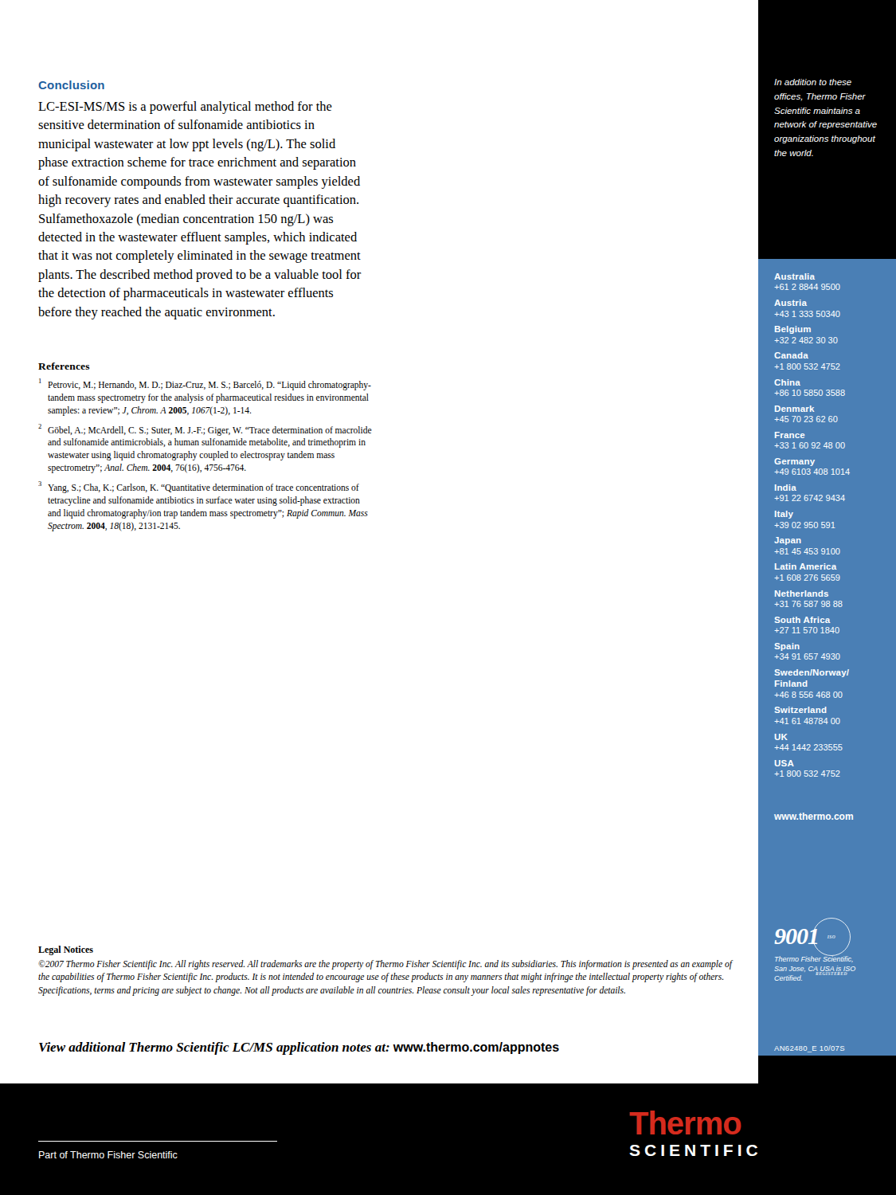Conclusion
LC-ESI-MS/MS is a powerful analytical method for the sensitive determination of sulfonamide antibiotics in municipal wastewater at low ppt levels (ng/L). The solid phase extraction scheme for trace enrichment and separation of sulfonamide compounds from wastewater samples yielded high recovery rates and enabled their accurate quantification. Sulfamethoxazole (median concentration 150 ng/L) was detected in the wastewater effluent samples, which indicated that it was not completely eliminated in the sewage treatment plants. The described method proved to be a valuable tool for the detection of pharmaceuticals in wastewater effluents before they reached the aquatic environment.
References
1 Petrovic, M.; Hernando, M. D.; Diaz-Cruz, M. S.; Barceló, D. “Liquid chromatography-tandem mass spectrometry for the analysis of pharmaceutical residues in environmental samples: a review”; J, Chrom. A 2005, 1067(1-2), 1-14.
2 Göbel, A.; McArdell, C. S.; Suter, M. J.-F.; Giger, W. “Trace determination of macrolide and sulfonamide antimicrobials, a human sulfonamide metabolite, and trimethoprim in wastewater using liquid chromatography coupled to electrospray tandem mass spectrometry”; Anal. Chem. 2004, 76(16), 4756-4764.
3 Yang, S.; Cha, K.; Carlson, K. “Quantitative determination of trace concentrations of tetracycline and sulfonamide antibiotics in surface water using solid-phase extraction and liquid chromatography/ion trap tandem mass spectrometry”; Rapid Commun. Mass Spectrom. 2004, 18(18), 2131-2145.
Legal Notices
©2007 Thermo Fisher Scientific Inc. All rights reserved. All trademarks are the property of Thermo Fisher Scientific Inc. and its subsidiaries. This information is presented as an example of the capabilities of Thermo Fisher Scientific Inc. products. It is not intended to encourage use of these products in any manners that might infringe the intellectual property rights of others. Specifications, terms and pricing are subject to change. Not all products are available in all countries. Please consult your local sales representative for details.
View additional Thermo Scientific LC/MS application notes at: www.thermo.com/appnotes
In addition to these offices, Thermo Fisher Scientific maintains a network of representative organizations throughout the world.
Australia
+61 2 8844 9500
Austria
+43 1 333 50340
Belgium
+32 2 482 30 30
Canada
+1 800 532 4752
China
+86 10 5850 3588
Denmark
+45 70 23 62 60
France
+33 1 60 92 48 00
Germany
+49 6103 408 1014
India
+91 22 6742 9434
Italy
+39 02 950 591
Japan
+81 45 453 9100
Latin America
+1 608 276 5659
Netherlands
+31 76 587 98 88
South Africa
+27 11 570 1840
Spain
+34 91 657 4930
Sweden/Norway/
Finland
+46 8 556 468 00
Switzerland
+41 61 48784 00
UK
+44 1442 233555
USA
+1 800 532 4752
www.thermo.com
9001ISO REGISTERED
Thermo Fisher Scientific,
San Jose, CA USA is ISO Certified.
AN62480_E 10/07S
Part of Thermo Fisher Scientific
Thermo
SCIENTIFIC